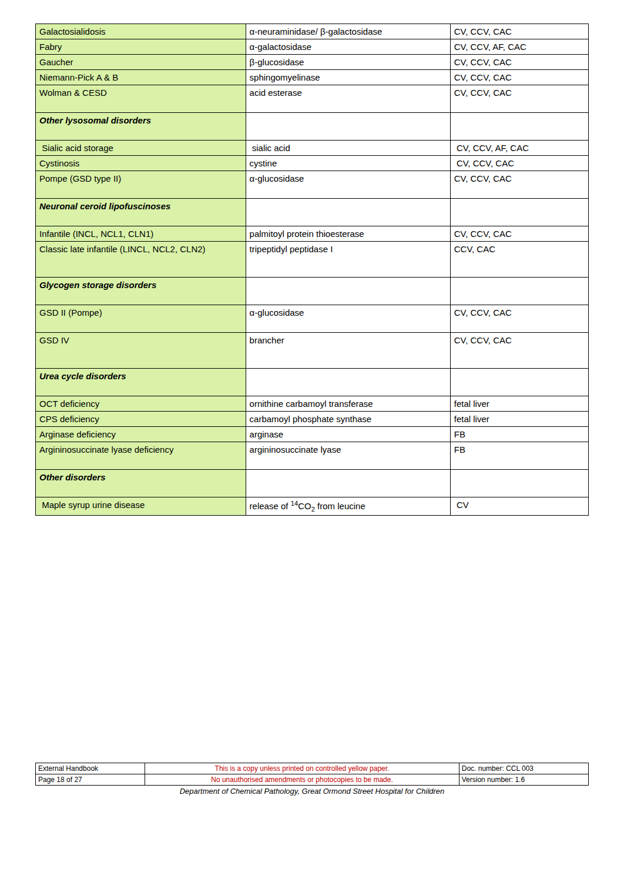| Galactosialidosis | α-neuraminidase/ β-galactosidase | CV, CCV, CAC |
| Fabry | α-galactosidase | CV, CCV, AF, CAC |
| Gaucher | β-glucosidase | CV, CCV, CAC |
| Niemann-Pick A & B | sphingomyelinase | CV, CCV, CAC |
| Wolman & CESD | acid esterase | CV, CCV, CAC |
| Other lysosomal disorders | | |
| Sialic acid storage | sialic acid | CV, CCV, AF, CAC |
| Cystinosis | cystine | CV, CCV, CAC |
| Pompe (GSD type II) | α-glucosidase | CV, CCV, CAC |
| Neuronal ceroid lipofuscinoses | | |
| Infantile (INCL, NCL1, CLN1) | palmitoyl protein thioesterase | CV, CCV, CAC |
| Classic late infantile (LINCL, NCL2, CLN2) | tripeptidyl peptidase I | CCV, CAC |
| Glycogen storage disorders | | |
| GSD II (Pompe) | α-glucosidase | CV, CCV, CAC |
| GSD IV | brancher | CV, CCV, CAC |
| Urea cycle disorders | | |
| OCT deficiency | ornithine carbamoyl transferase | fetal liver |
| CPS deficiency | carbamoyl phosphate synthase | fetal liver |
| Arginase deficiency | arginase | FB |
| Argininosuccinate lyase deficiency | argininosuccinate lyase | FB |
| Other disorders | | |
| Maple syrup urine disease | release of 14 CO 2 from leucine | CV |
| External Handbook | This is a copy unless printed on controlled yellow paper. | Doc. number: CCL 003 |
| Page 18 of 27 | No unauthorised amendments or photocopies to be made. | Version number: 1.6 |
Department of Chemical Pathology, Great Ormond Street Hospital for Children